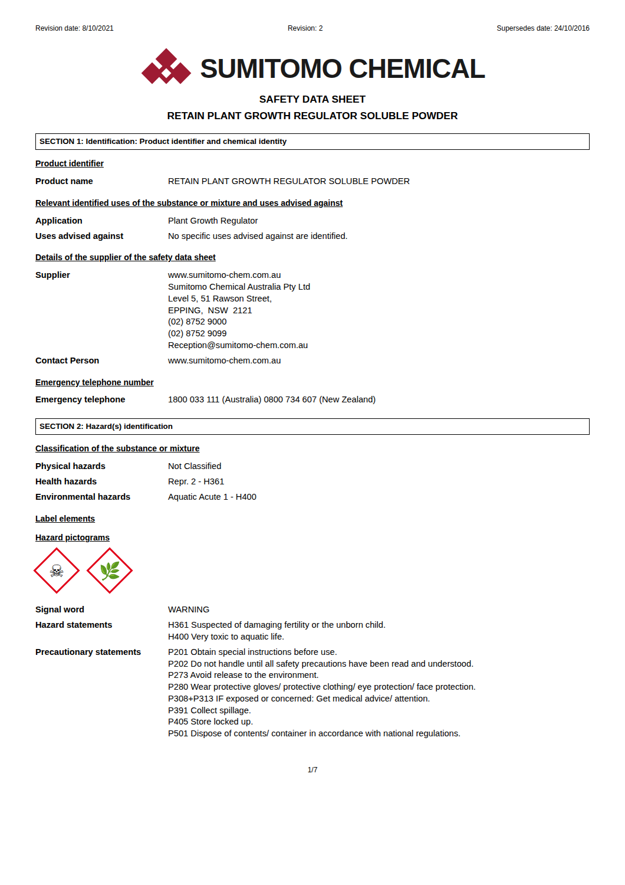Revision date: 8/10/2021 Revision: 2 Supersedes date: 24/10/2016
SUMITOMO CHEMICAL
SAFETY DATA SHEET
RETAIN PLANT GROWTH REGULATOR SOLUBLE POWDER
SECTION 1: Identification: Product identifier and chemical identity
Product identifier
| Product name | RETAIN PLANT GROWTH REGULATOR SOLUBLE POWDER |
Relevant identified uses of the substance or mixture and uses advised against
| Application | Plant Growth Regulator |
| Uses advised against | No specific uses advised against are identified. |
Details of the supplier of the safety data sheet
| Supplier | www.sumitomo-chem.com.au Sumitomo Chemical Australia Pty Ltd Level 5, 51 Rawson Street, EPPING, NSW 2121 (02) 8752 9000 (02) 8752 9099 Reception@sumitomo-chem.com.au |
| Contact Person | www.sumitomo-chem.com.au |
Emergency telephone number
| Emergency telephone | 1800 033 111 (Australia) 0800 734 607 (New Zealand) |
SECTION 2: Hazard(s) identification
Classification of the substance or mixture
| Physical hazards | Not Classified |
| Health hazards | Repr. 2 - H361 |
| Environmental hazards | Aquatic Acute 1 - H400 |
Label elements
Hazard pictograms
☠
🌿
| Signal word | WARNING |
| Hazard statements | H361 Suspected of damaging fertility or the unborn child. H400 Very toxic to aquatic life. |
| Precautionary statements | P201 Obtain special instructions before use. P202 Do not handle until all safety precautions have been read and understood. P273 Avoid release to the environment. P280 Wear protective gloves/ protective clothing/ eye protection/ face protection. P308+P313 IF exposed or concerned: Get medical advice/ attention. P391 Collect spillage. P405 Store locked up. P501 Dispose of contents/ container in accordance with national regulations. |
1/7